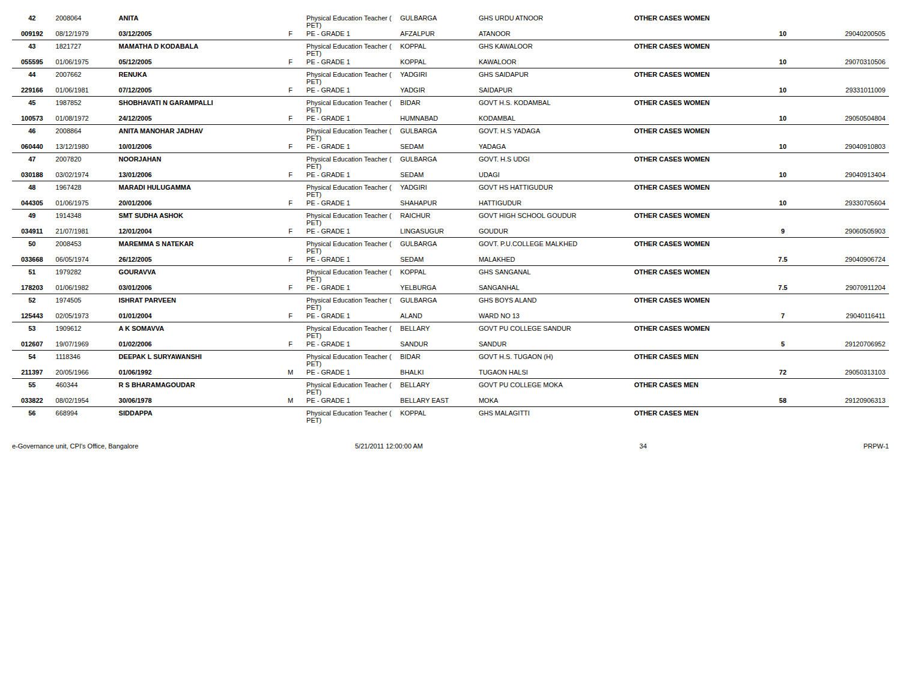| 42 | 2008064 | ANITA | | Physical Education Teacher ( PET) | GULBARGA | GHS URDU ATNOOR | OTHER CASES WOMEN | | |
| 009192 | 08/12/1979 | 03/12/2005 | F | PE - GRADE 1 | AFZALPUR | ATANOOR | | 10 | 29040200505 |
| 43 | 1821727 | MAMATHA D KODABALA | | Physical Education Teacher ( PET) | KOPPAL | GHS KAWALOOR | OTHER CASES WOMEN | | |
| 055595 | 01/06/1975 | 05/12/2005 | F | PE - GRADE 1 | KOPPAL | KAWALOOR | | 10 | 29070310506 |
| 44 | 2007662 | RENUKA | | Physical Education Teacher ( PET) | YADGIRI | GHS SAIDAPUR | OTHER CASES WOMEN | | |
| 229166 | 01/06/1981 | 07/12/2005 | F | PE - GRADE 1 | YADGIR | SAIDAPUR | | 10 | 29331011009 |
| 45 | 1987852 | SHOBHAVATI N GARAMPALLI | | Physical Education Teacher ( PET) | BIDAR | GOVT H.S. KODAMBAL | OTHER CASES WOMEN | | |
| 100573 | 01/08/1972 | 24/12/2005 | F | PE - GRADE 1 | HUMNABAD | KODAMBAL | | 10 | 29050504804 |
| 46 | 2008864 | ANITA MANOHAR JADHAV | | Physical Education Teacher ( PET) | GULBARGA | GOVT. H.S YADAGA | OTHER CASES WOMEN | | |
| 060440 | 13/12/1980 | 10/01/2006 | F | PE - GRADE 1 | SEDAM | YADAGA | | 10 | 29040910803 |
| 47 | 2007820 | NOORJAHAN | | Physical Education Teacher ( PET) | GULBARGA | GOVT. H.S UDGI | OTHER CASES WOMEN | | |
| 030188 | 03/02/1974 | 13/01/2006 | F | PE - GRADE 1 | SEDAM | UDAGI | | 10 | 29040913404 |
| 48 | 1967428 | MARADI HULUGAMMA | | Physical Education Teacher ( PET) | YADGIRI | GOVT HS HATTIGUDUR | OTHER CASES WOMEN | | |
| 044305 | 01/06/1975 | 20/01/2006 | F | PE - GRADE 1 | SHAHAPUR | HATTIGUDUR | | 10 | 29330705604 |
| 49 | 1914348 | SMT SUDHA ASHOK | | Physical Education Teacher ( PET) | RAICHUR | GOVT HIGH SCHOOL GOUDUR | OTHER CASES WOMEN | | |
| 034911 | 21/07/1981 | 12/01/2004 | F | PE - GRADE 1 | LINGASUGUR | GOUDUR | | 9 | 29060505903 |
| 50 | 2008453 | MAREMMA S NATEKAR | | Physical Education Teacher ( PET) | GULBARGA | GOVT. P.U.COLLEGE MALKHED | OTHER CASES WOMEN | | |
| 033668 | 06/05/1974 | 26/12/2005 | F | PE - GRADE 1 | SEDAM | MALAKHED | | 7.5 | 29040906724 |
| 51 | 1979282 | GOURAVVA | | Physical Education Teacher ( PET) | KOPPAL | GHS SANGANAL | OTHER CASES WOMEN | | |
| 178203 | 01/06/1982 | 03/01/2006 | F | PE - GRADE 1 | YELBURGA | SANGANHAL | | 7.5 | 29070911204 |
| 52 | 1974505 | ISHRAT PARVEEN | | Physical Education Teacher ( PET) | GULBARGA | GHS BOYS ALAND | OTHER CASES WOMEN | | |
| 125443 | 02/05/1973 | 01/01/2004 | F | PE - GRADE 1 | ALAND | WARD NO 13 | | 7 | 29040116411 |
| 53 | 1909612 | A K SOMAVVA | | Physical Education Teacher ( PET) | BELLARY | GOVT PU COLLEGE SANDUR | OTHER CASES WOMEN | | |
| 012607 | 19/07/1969 | 01/02/2006 | F | PE - GRADE 1 | SANDUR | SANDUR | | 5 | 29120706952 |
| 54 | 1118346 | DEEPAK L SURYAWANSHI | | Physical Education Teacher ( PET) | BIDAR | GOVT H.S. TUGAON (H) | OTHER CASES MEN | | |
| 211397 | 20/05/1966 | 01/06/1992 | M | PE - GRADE 1 | BHALKI | TUGAON HALSI | | 72 | 29050313103 |
| 55 | 460344 | R S BHARAMAGOUDAR | | Physical Education Teacher ( PET) | BELLARY | GOVT PU COLLEGE MOKA | OTHER CASES MEN | | |
| 033822 | 08/02/1954 | 30/06/1978 | M | PE - GRADE 1 | BELLARY EAST | MOKA | | 58 | 29120906313 |
| 56 | 668994 | SIDDAPPA | | Physical Education Teacher ( PET) | KOPPAL | GHS MALAGITTI | OTHER CASES MEN | | |
e-Governance unit, CPI's Office, Bangalore 5/21/2011 12:00:00 AM 34 PRPW-1